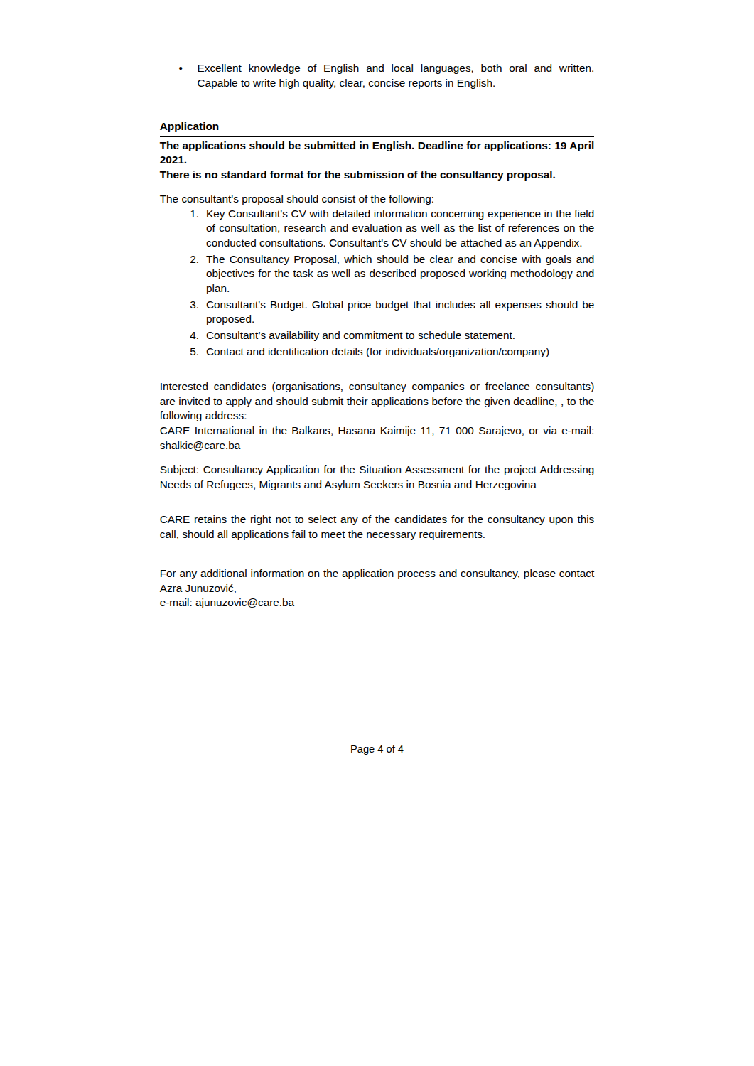Excellent knowledge of English and local languages, both oral and written. Capable to write high quality, clear, concise reports in English.
Application
The applications should be submitted in English. Deadline for applications: 19 April 2021.
There is no standard format for the submission of the consultancy proposal.
The consultant's proposal should consist of the following:
Key Consultant's CV with detailed information concerning experience in the field of consultation, research and evaluation as well as the list of references on the conducted consultations. Consultant's CV should be attached as an Appendix.
The Consultancy Proposal, which should be clear and concise with goals and objectives for the task as well as described proposed working methodology and plan.
Consultant's Budget. Global price budget that includes all expenses should be proposed.
Consultant’s availability and commitment to schedule statement.
Contact and identification details (for individuals/organization/company)
Interested candidates (organisations, consultancy companies or freelance consultants) are invited to apply and should submit their applications before the given deadline, , to the following address:
CARE International in the Balkans, Hasana Kaimije 11, 71 000 Sarajevo, or via e-mail: shalkic@care.ba
Subject: Consultancy Application for the Situation Assessment for the project Addressing Needs of Refugees, Migrants and Asylum Seekers in Bosnia and Herzegovina
CARE retains the right not to select any of the candidates for the consultancy upon this call, should all applications fail to meet the necessary requirements.
For any additional information on the application process and consultancy, please contact Azra Junuzović,
e-mail: ajunuzovic@care.ba
Page 4 of 4